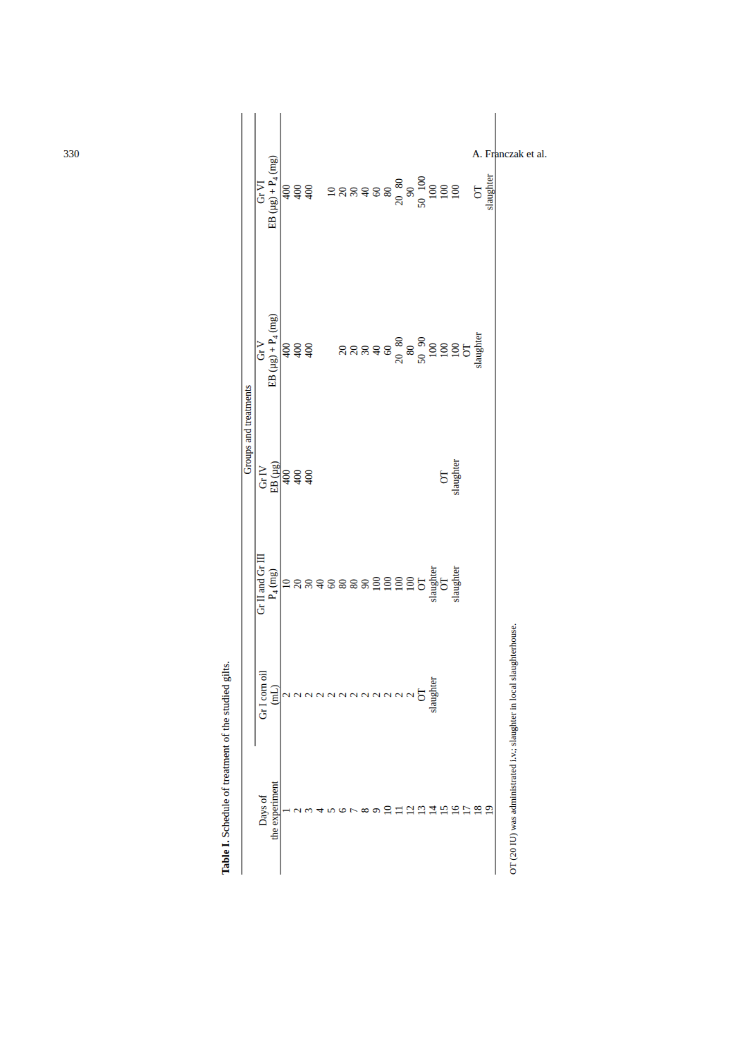330 A. Franczak et al.
Table I. Schedule of treatment of the studied gilts.
| | Groups and treatments |
| Days of the experiment | Gr I corn oil (mL) | Gr II and Gr III P 4 (mg) | Gr IV EB (µg) | Gr V EB (µg) + P 4 (mg) | Gr VI EB (µg) + P 4 (mg) |
| 1 | 2 | 10 | 400 | 400 | 400 |
| 2 | 2 | 20 | 400 | 400 | 400 |
| 3 | 2 | 30 | 400 | 400 | 400 |
| 4 | 2 | 40 | | | |
| 5 | 2 | 60 | | | 10 |
| 6 | 2 | 80 | | 20 | 20 |
| 7 | 2 | 80 | | 20 | 30 |
| 8 | 2 | 90 | | 30 | 40 |
| 9 | 2 | 100 | | 40 | 60 |
| 10 | 2 | 100 | | 60 | 80 |
| 11 | 2 | 100 | | 20 80 | 20 80 |
| 12 | 2 | 100 | | 80 | 90 |
| 13 | OT | OT | | 50 90 | 50 100 |
| 14 | slaughter | slaughter | | 100 | 100 |
| 15 | | OT | OT | 100 | 100 |
| 16 | | slaughter | slaughter | 100 | 100 |
| 17 | | | | OT | |
| 18 | | | | slaughter | OT |
| 19 | | | | | slaughter |
OT (20 IU) was administrated i.v.; slaughter in local slaughterhouse.